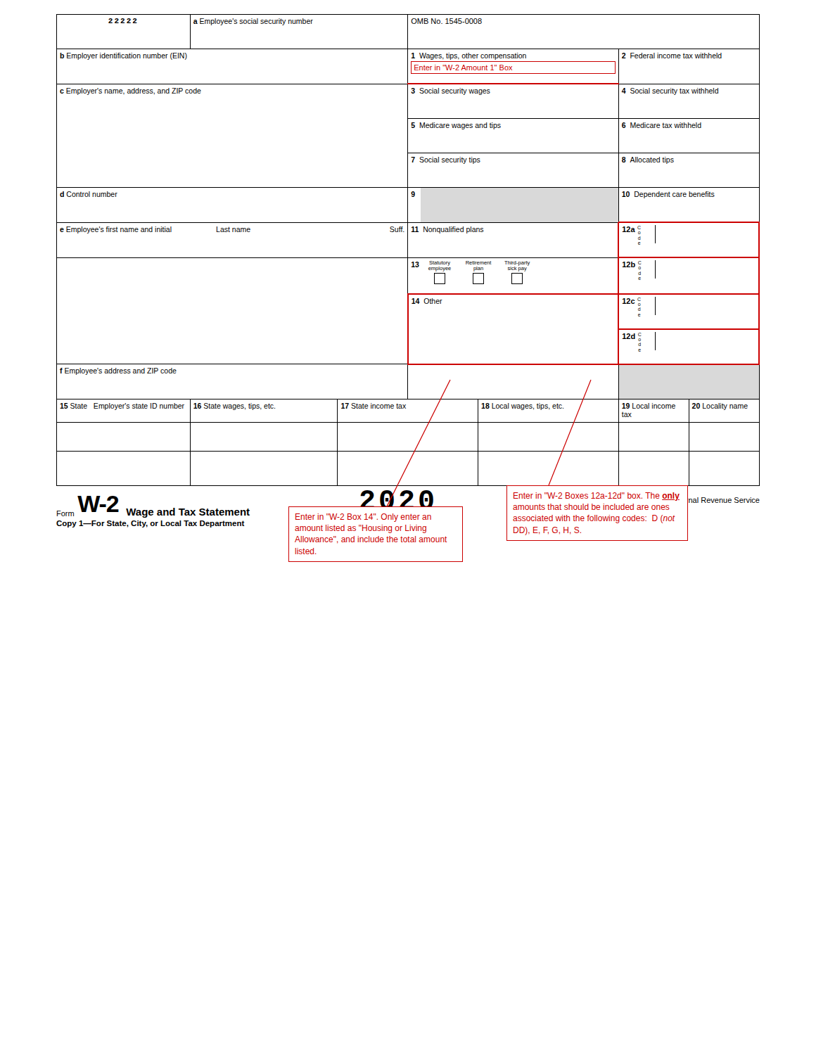| 22222 | a Employee's social security number | OMB No. 1545-0008 |
| b Employer identification number (EIN) | 1 Wages, tips, other compensation Enter in "W-2 Amount 1" Box | 2 Federal income tax withheld |
| c Employer's name, address, and ZIP code | 3 Social security wages | 4 Social security tax withheld |
| 5 Medicare wages and tips | 6 Medicare tax withheld |
| 7 Social security tips | 8 Allocated tips |
| d Control number | 9 | 10 Dependent care benefits |
| e Employee's first name and initial Last name Suff. | 11 Nonqualified plans | 12a C o d e |
| | 13 Statutory employee Retirement plan Third-party sick pay | 12b C o d e |
| 14 Other | 12c C o d e |
| 12d C o d e |
| f Employee's address and ZIP code | | |
| 15 State Employer's state ID number | 16 State wages, tips, etc. | 17 State income tax | 18 Local wages, tips, etc. | 19 Local income tax | 20 Locality name |
Form W-2 Wage and Tax Statement 2020 Department of the Treasury—Internal Revenue Service
Copy 1—For State, City, or Local Tax Department
Enter in "W-2 Box 14". Only enter an amount listed as "Housing or Living Allowance", and include the total amount listed.
Enter in "W-2 Boxes 12a-12d" box. The only amounts that should be included are ones associated with the following codes: D (not DD), E, F, G, H, S.